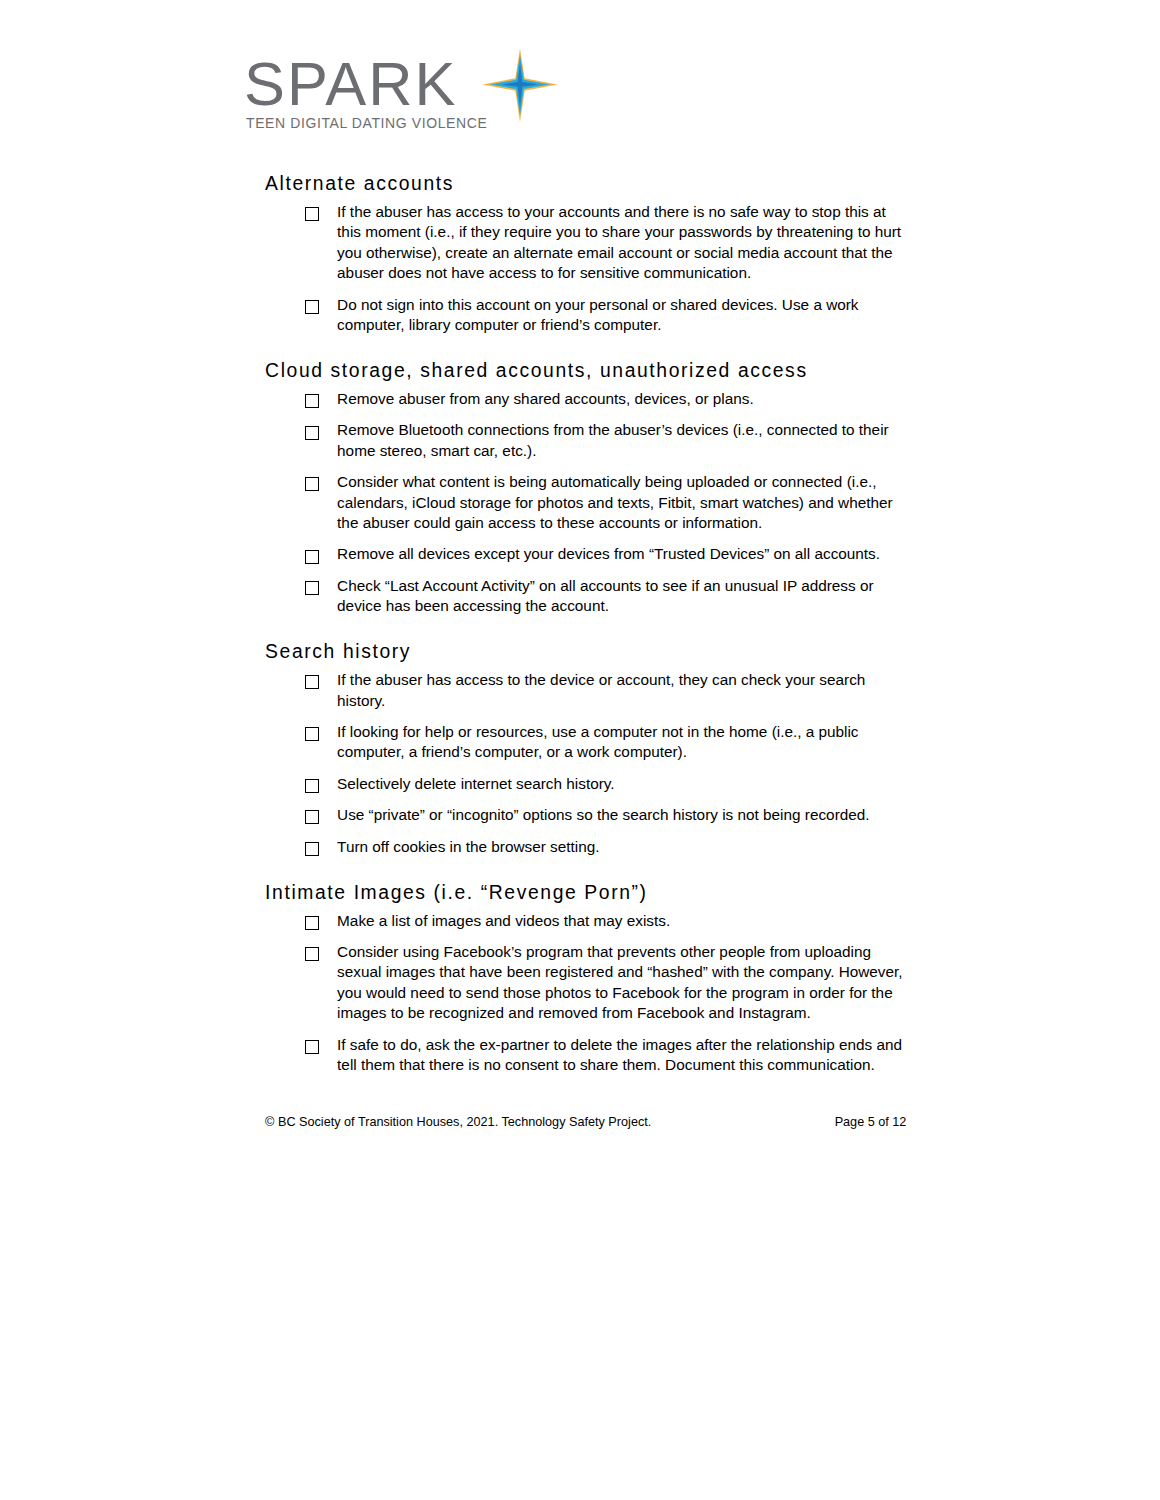SPARK
Teen Digital Dating Violence
Alternate accounts
If the abuser has access to your accounts and there is no safe way to stop this at this moment (i.e., if they require you to share your passwords by threatening to hurt you otherwise), create an alternate email account or social media account that the abuser does not have access to for sensitive communication.
Do not sign into this account on your personal or shared devices. Use a work computer, library computer or friend’s computer.
Cloud storage, shared accounts, unauthorized access
Remove abuser from any shared accounts, devices, or plans.
Remove Bluetooth connections from the abuser’s devices (i.e., connected to their home stereo, smart car, etc.).
Consider what content is being automatically being uploaded or connected (i.e., calendars, iCloud storage for photos and texts, Fitbit, smart watches) and whether the abuser could gain access to these accounts or information.
Remove all devices except your devices from “Trusted Devices” on all accounts.
Check “Last Account Activity” on all accounts to see if an unusual IP address or device has been accessing the account.
Search history
If the abuser has access to the device or account, they can check your search history.
If looking for help or resources, use a computer not in the home (i.e., a public computer, a friend’s computer, or a work computer).
Selectively delete internet search history.
Use “private” or “incognito” options so the search history is not being recorded.
Turn off cookies in the browser setting.
Intimate Images (i.e. “Revenge Porn”)
Make a list of images and videos that may exists.
Consider using Facebook’s program that prevents other people from uploading sexual images that have been registered and “hashed” with the company. However, you would need to send those photos to Facebook for the program in order for the images to be recognized and removed from Facebook and Instagram.
If safe to do, ask the ex-partner to delete the images after the relationship ends and tell them that there is no consent to share them. Document this communication.
© BC Society of Transition Houses, 2021. Technology Safety Project.
Page 5 of 12